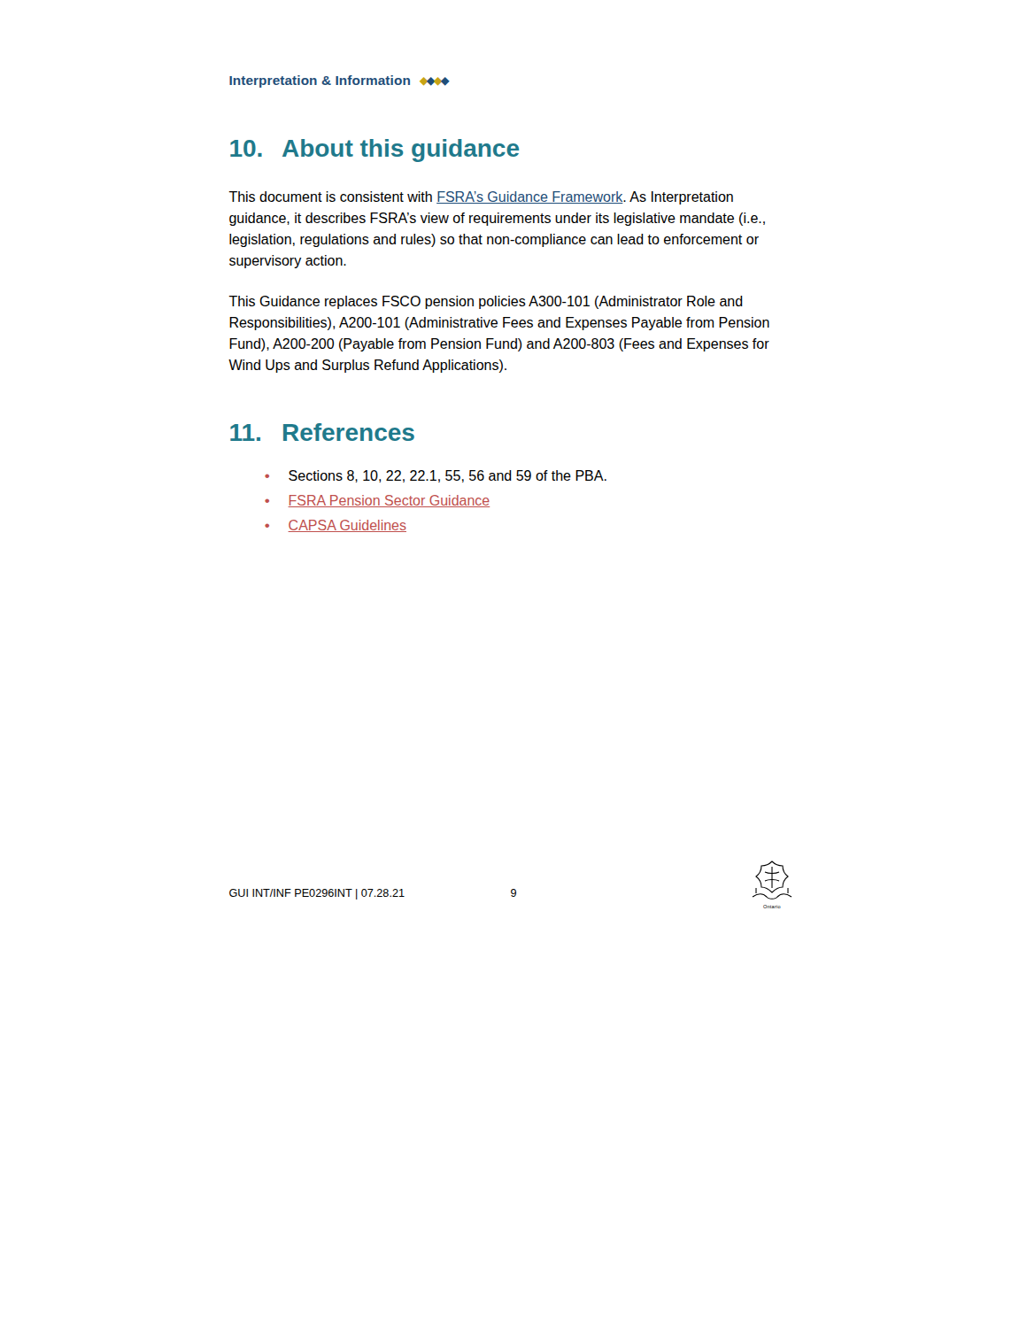Interpretation & Information ◆◆◆◆
10. About this guidance
This document is consistent with FSRA’s Guidance Framework. As Interpretation guidance, it describes FSRA’s view of requirements under its legislative mandate (i.e., legislation, regulations and rules) so that non-compliance can lead to enforcement or supervisory action.
This Guidance replaces FSCO pension policies A300-101 (Administrator Role and Responsibilities), A200-101 (Administrative Fees and Expenses Payable from Pension Fund), A200-200 (Payable from Pension Fund) and A200-803 (Fees and Expenses for Wind Ups and Surplus Refund Applications).
11. References
Sections 8, 10, 22, 22.1, 55, 56 and 59 of the PBA.
FSRA Pension Sector Guidance
CAPSA Guidelines
GUI INT/INF PE0296INT | 07.28.21 9
Ontario